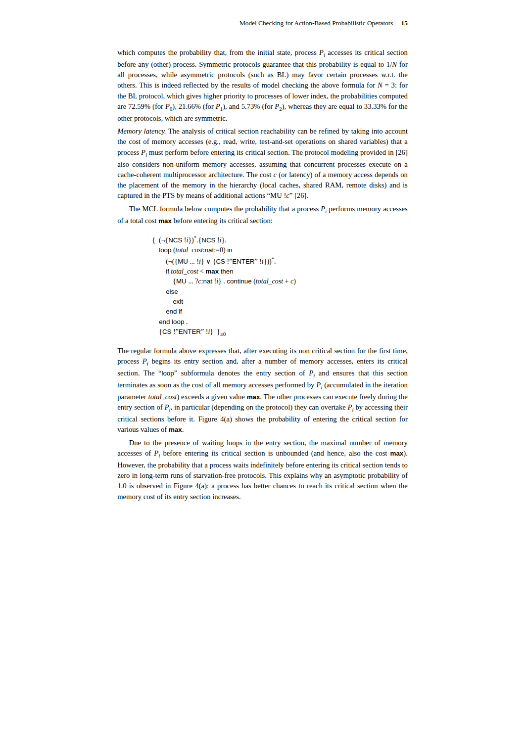Model Checking for Action-Based Probabilistic Operators 15
which computes the probability that, from the initial state, process Pi accesses its critical section before any (other) process. Symmetric protocols guarantee that this probability is equal to 1/N for all processes, while asymmetric protocols (such as BL) may favor certain processes w.r.t. the others. This is indeed reflected by the results of model checking the above formula for N = 3: for the BL protocol, which gives higher priority to processes of lower index, the probabilities computed are 72.59% (for P0), 21.66% (for P1), and 5.73% (for P2), whereas they are equal to 33.33% for the other protocols, which are symmetric.
Memory latency. The analysis of critical section reachability can be refined by taking into account the cost of memory accesses (e.g., read, write, test-and-set operations on shared variables) that a process Pi must perform before entering its critical section. The protocol modeling provided in [26] also considers non-uniform memory accesses, assuming that concurrent processes execute on a cache-coherent multiprocessor architecture. The cost c (or latency) of a memory access depends on the placement of the memory in the hierarchy (local caches, shared RAM, remote disks) and is captured in the PTS by means of additional actions “MU !c” [26].
The MCL formula below computes the probability that a process Pi performs memory accesses of a total cost max before entering its critical section:
{ (¬{NCS !i})*.{NCS !i}.
loop (total_cost:nat:=0) in
(¬({MU ... !i} ∨ {CS !”ENTER” !i}))*.
if total_cost < max then
{MU ... ?c:nat !i} . continue (total_cost + c)
else
exit
end if
end loop .
{CS !”ENTER” !i} }≥0
The regular formula above expresses that, after executing its non critical section for the first time, process Pi begins its entry section and, after a number of memory accesses, enters its critical section. The “loop” subformula denotes the entry section of Pi and ensures that this section terminates as soon as the cost of all memory accesses performed by Pi (accumulated in the iteration parameter total_cost) exceeds a given value max. The other processes can execute freely during the entry section of Pi, in particular (depending on the protocol) they can overtake Pi by accessing their critical sections before it. Figure 4(a) shows the probability of entering the critical section for various values of max.
Due to the presence of waiting loops in the entry section, the maximal number of memory accesses of Pi before entering its critical section is unbounded (and hence, also the cost max). However, the probability that a process waits indefinitely before entering its critical section tends to zero in long-term runs of starvation-free protocols. This explains why an asymptotic probability of 1.0 is observed in Figure 4(a): a process has better chances to reach its critical section when the memory cost of its entry section increases.